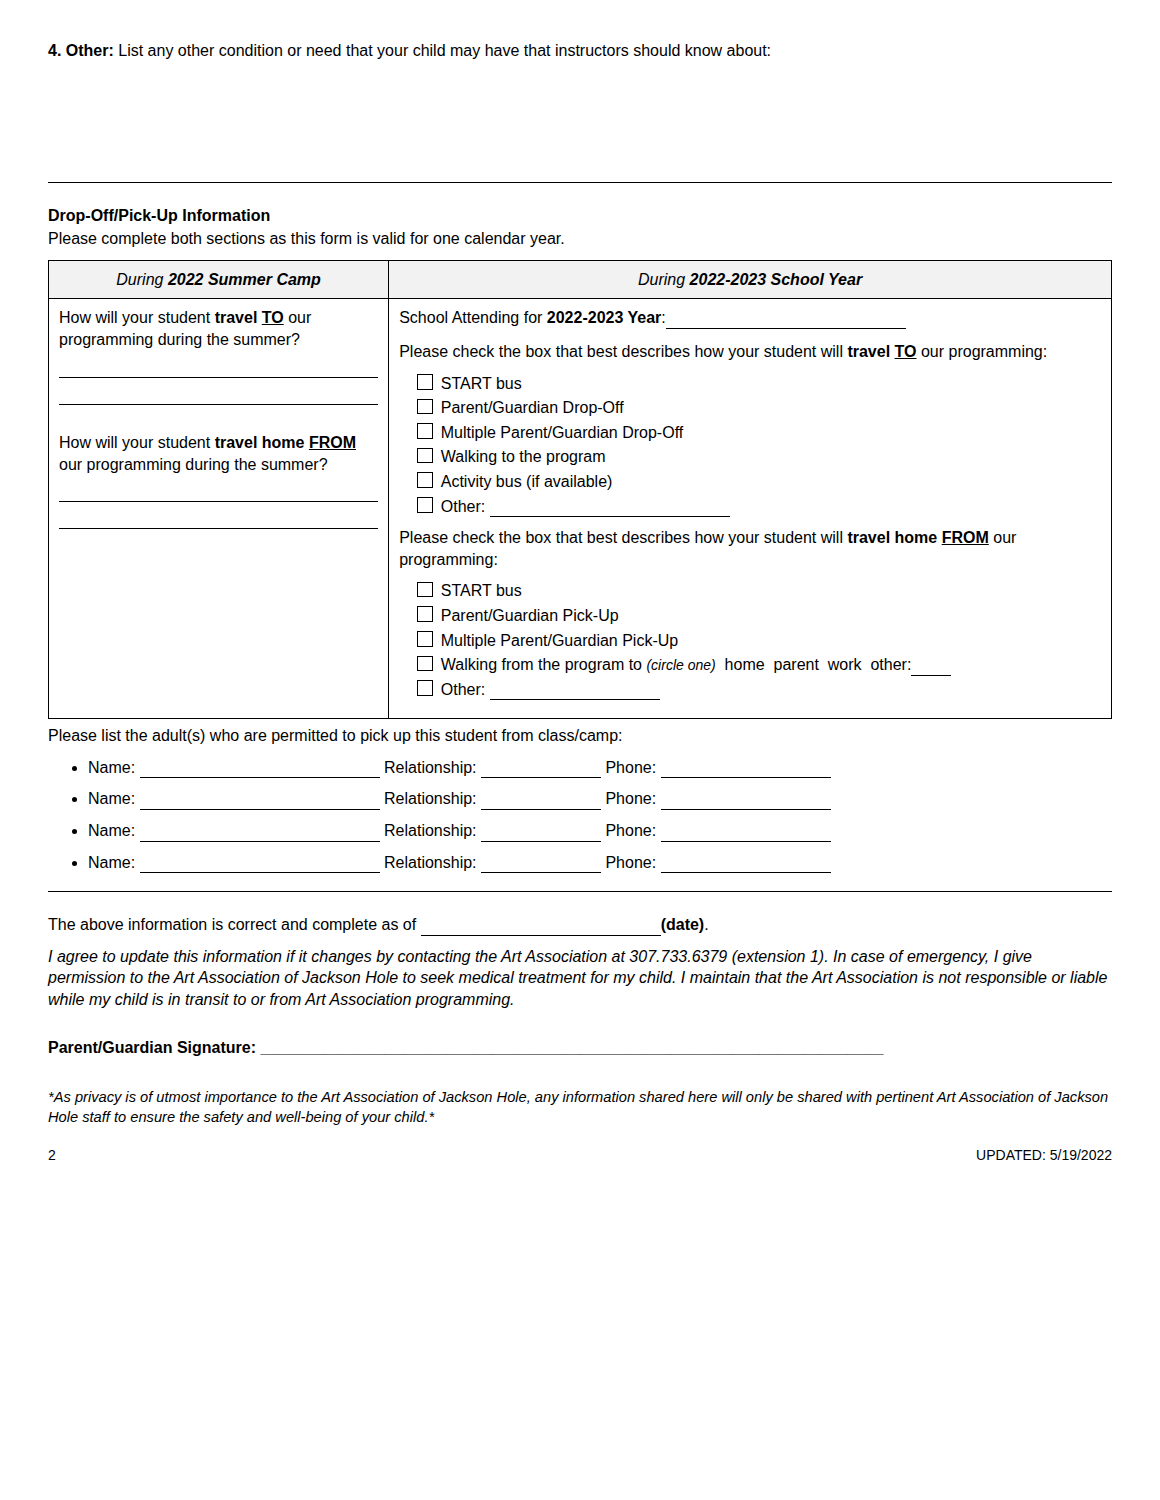4. Other: List any other condition or need that your child may have that instructors should know about:
Drop-Off/Pick-Up Information
Please complete both sections as this form is valid for one calendar year.
| During 2022 Summer Camp | During 2022-2023 School Year |
| --- | --- |
| How will your student travel TO our programming during the summer? How will your student travel home FROM our programming during the summer? | School Attending for 2022-2023 Year : Please check the box that best describes how your student will travel TO our programming: START bus Parent/Guardian Drop-Off Multiple Parent/Guardian Drop-Off Walking to the program Activity bus (if available) Other: Please check the box that best describes how your student will travel home FROM our programming: START bus Parent/Guardian Pick-Up Multiple Parent/Guardian Pick-Up Walking from the program to (circle one) home parent work other: Other: |
Please list the adult(s) who are permitted to pick up this student from class/camp:
Name: Relationship: Phone:
Name: Relationship: Phone:
Name: Relationship: Phone:
Name: Relationship: Phone:
The above information is correct and complete as of (date).
I agree to update this information if it changes by contacting the Art Association at 307.733.6379 (extension 1). In case of emergency, I give permission to the Art Association of Jackson Hole to seek medical treatment for my child. I maintain that the Art Association is not responsible or liable while my child is in transit to or from Art Association programming.
Parent/Guardian Signature: ______________________________________________________________________
*As privacy is of utmost importance to the Art Association of Jackson Hole, any information shared here will only be shared with pertinent Art Association of Jackson Hole staff to ensure the safety and well-being of your child.*
2 UPDATED: 5/19/2022